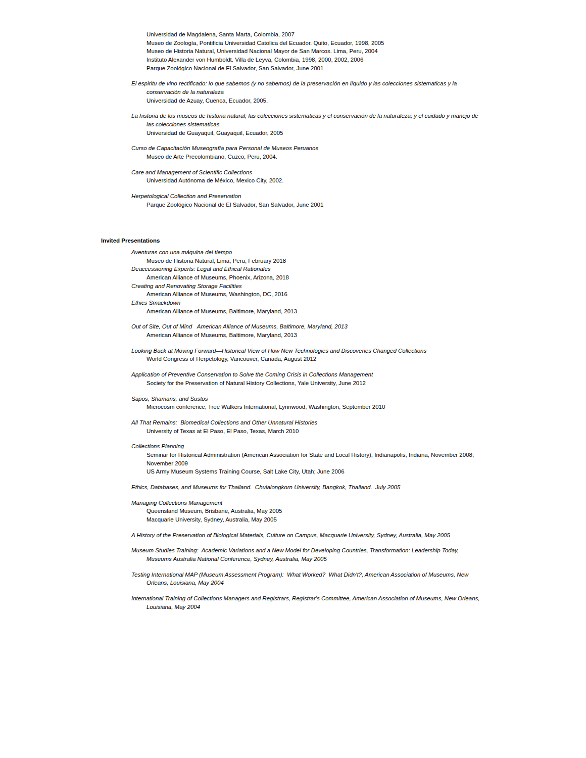Universidad de Magdalena, Santa Marta, Colombia, 2007
Museo de Zoología, Pontificia Universidad Catolica del Ecuador. Quito, Ecuador, 1998, 2005
Museo de Historia Natural, Universidad Nacional Mayor de San Marcos. Lima, Peru, 2004
Instituto Alexander von Humboldt. Villa de Leyva, Colombia, 1998, 2000, 2002, 2006
Parque Zoológico Nacional de El Salvador, San Salvador, June 2001
El espiritu de vino rectificado: lo que sabemos (y no sabemos) de la preservación en líquido y las colecciones sistematicas y la conservación de la naturaleza
Universidad de Azuay, Cuenca, Ecuador, 2005.
La historia de los museos de historia natural; las colecciones sistematicas y el conservación de la naturaleza; y el cuidado y manejo de las colecciones sistematicas
Universidad de Guayaquil, Guayaquil, Ecuador, 2005
Curso de Capacitación Museografía para Personal de Museos Peruanos
Museo de Arte Precolombiano, Cuzco, Peru, 2004.
Care and Management of Scientific Collections
Universidad Autónoma de México, Mexico City, 2002.
Herpetological Collection and Preservation
Parque Zoológico Nacional de El Salvador, San Salvador, June 2001
Invited Presentations
Aventuras con una máquina del tiempo
Museo de Historia Natural, Lima, Peru, February 2018
Deaccessioning Experts: Legal and Ethical Rationales
American Alliance of Museums, Phoenix, Arizona, 2018
Creating and Renovating Storage Facilities
American Alliance of Museums, Washington, DC, 2016
Ethics Smackdown
American Alliance of Museums, Baltimore, Maryland, 2013
Out of Site, Out of Mind American Alliance of Museums, Baltimore, Maryland, 2013
American Alliance of Museums, Baltimore, Maryland, 2013
Looking Back at Moving Forward—Historical View of How New Technologies and Discoveries Changed Collections
World Congress of Herpetology, Vancouver, Canada, August 2012
Application of Preventive Conservation to Solve the Coming Crisis in Collections Management
Society for the Preservation of Natural History Collections, Yale University, June 2012
Sapos, Shamans, and Sustos
Microcosm conference, Tree Walkers International, Lynnwood, Washington, September 2010
All That Remains: Biomedical Collections and Other Unnatural Histories
University of Texas at El Paso, El Paso, Texas, March 2010
Collections Planning
Seminar for Historical Administration (American Association for State and Local History), Indianapolis, Indiana, November 2008; November 2009
US Army Museum Systems Training Course, Salt Lake City, Utah; June 2006
Ethics, Databases, and Museums for Thailand. Chulalongkorn University, Bangkok, Thailand. July 2005
Managing Collections Management
Queensland Museum, Brisbane, Australia, May 2005
Macquarie University, Sydney, Australia, May 2005
A History of the Preservation of Biological Materials, Culture on Campus, Macquarie University, Sydney, Australia, May 2005
Museum Studies Training: Academic Variations and a New Model for Developing Countries, Transformation: Leadership Today, Museums Australia National Conference, Sydney, Australia, May 2005
Testing International MAP (Museum Assessment Program): What Worked? What Didn't?, American Association of Museums, New Orleans, Louisiana, May 2004
International Training of Collections Managers and Registrars, Registrar's Committee, American Association of Museums, New Orleans, Louisiana, May 2004